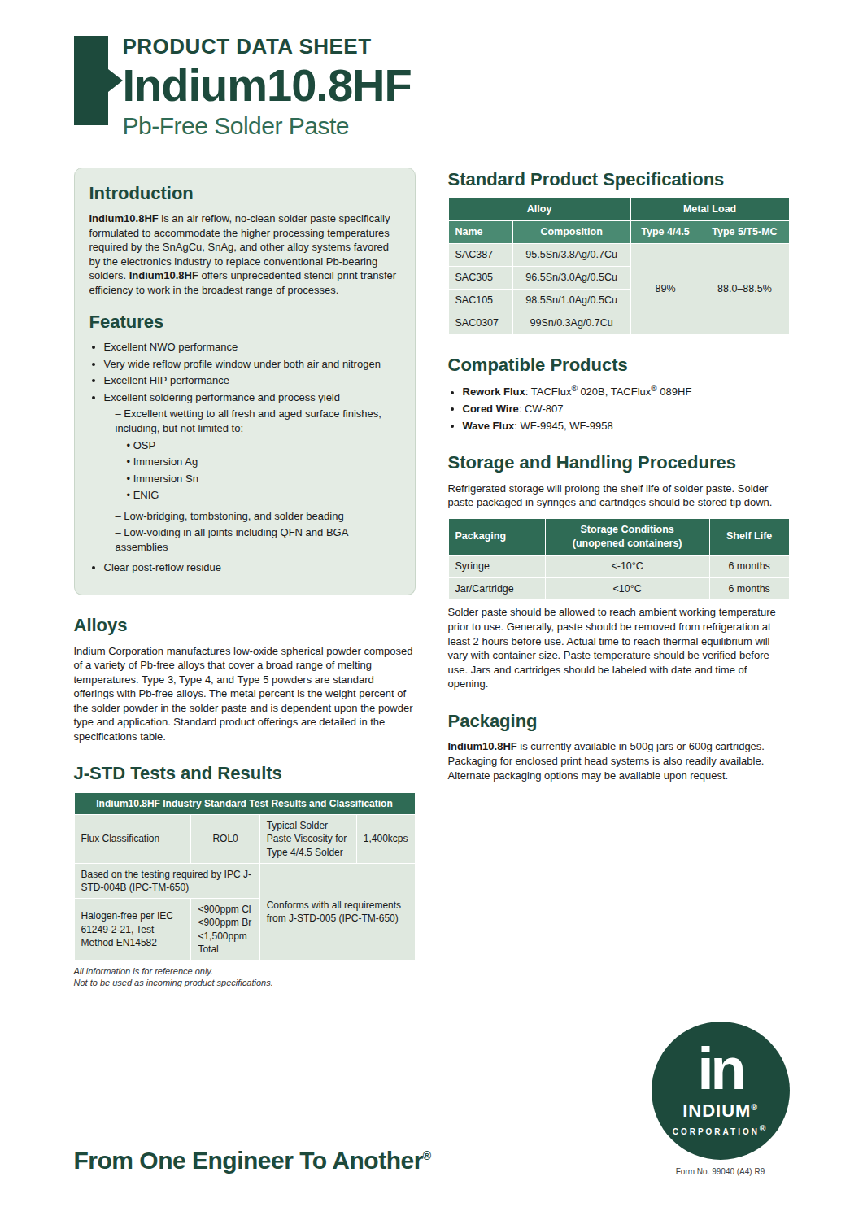Product Data Sheet
Indium10.8HF
Pb-Free Solder Paste
Introduction
Indium10.8HF is an air reflow, no-clean solder paste specifically formulated to accommodate the higher processing temperatures required by the SnAgCu, SnAg, and other alloy systems favored by the electronics industry to replace conventional Pb-bearing solders. Indium10.8HF offers unprecedented stencil print transfer efficiency to work in the broadest range of processes.
Features
Excellent NWO performance
Very wide reflow profile window under both air and nitrogen
Excellent HIP performance
Excellent soldering performance and process yield
Excellent wetting to all fresh and aged surface finishes, including, but not limited to:
OSP
Immersion Ag
Immersion Sn
ENIG
Low-bridging, tombstoning, and solder beading
Low-voiding in all joints including QFN and BGA assemblies
Clear post-reflow residue
Alloys
Indium Corporation manufactures low-oxide spherical powder composed of a variety of Pb-free alloys that cover a broad range of melting temperatures. Type 3, Type 4, and Type 5 powders are standard offerings with Pb-free alloys. The metal percent is the weight percent of the solder powder in the solder paste and is dependent upon the powder type and application. Standard product offerings are detailed in the specifications table.
J-STD Tests and Results
| Indium10.8HF Industry Standard Test Results and Classification |
| --- |
| Flux Classification | ROL0 | Typical Solder Paste Viscosity for Type 4/4.5 Solder | 1,400kcps |
| Based on the testing required by IPC J-STD-004B (IPC-TM-650) | Conforms with all requirements from J-STD-005 (IPC-TM-650) |
| Halogen-free per IEC 61249-2-21, Test Method EN14582 | <900ppm Cl <900ppm Br <1,500ppm Total |
All information is for reference only.
Not to be used as incoming product specifications.
Standard Product Specifications
| Alloy | Metal Load |
| --- | --- |
| Name | Composition | Type 4/4.5 | Type 5/T5-MC |
| SAC387 | 95.5Sn/3.8Ag/0.7Cu | 89% | 88.0–88.5% |
| SAC305 | 96.5Sn/3.0Ag/0.5Cu |
| SAC105 | 98.5Sn/1.0Ag/0.5Cu |
| SAC0307 | 99Sn/0.3Ag/0.7Cu |
Compatible Products
Rework Flux: TACFlux® 020B, TACFlux® 089HF
Cored Wire: CW-807
Wave Flux: WF-9945, WF-9958
Storage and Handling Procedures
Refrigerated storage will prolong the shelf life of solder paste. Solder paste packaged in syringes and cartridges should be stored tip down.
| Packaging | Storage Conditions (unopened containers) | Shelf Life |
| --- | --- | --- |
| Syringe | <-10°C | 6 months |
| Jar/Cartridge | <10°C | 6 months |
Solder paste should be allowed to reach ambient working temperature prior to use. Generally, paste should be removed from refrigeration at least 2 hours before use. Actual time to reach thermal equilibrium will vary with container size. Paste temperature should be verified before use. Jars and cartridges should be labeled with date and time of opening.
Packaging
Indium10.8HF is currently available in 500g jars or 600g cartridges. Packaging for enclosed print head systems is also readily available. Alternate packaging options may be available upon request.
From One Engineer To Another®
in
INDIUM®
CORPORATION®
Form No. 99040 (A4) R9